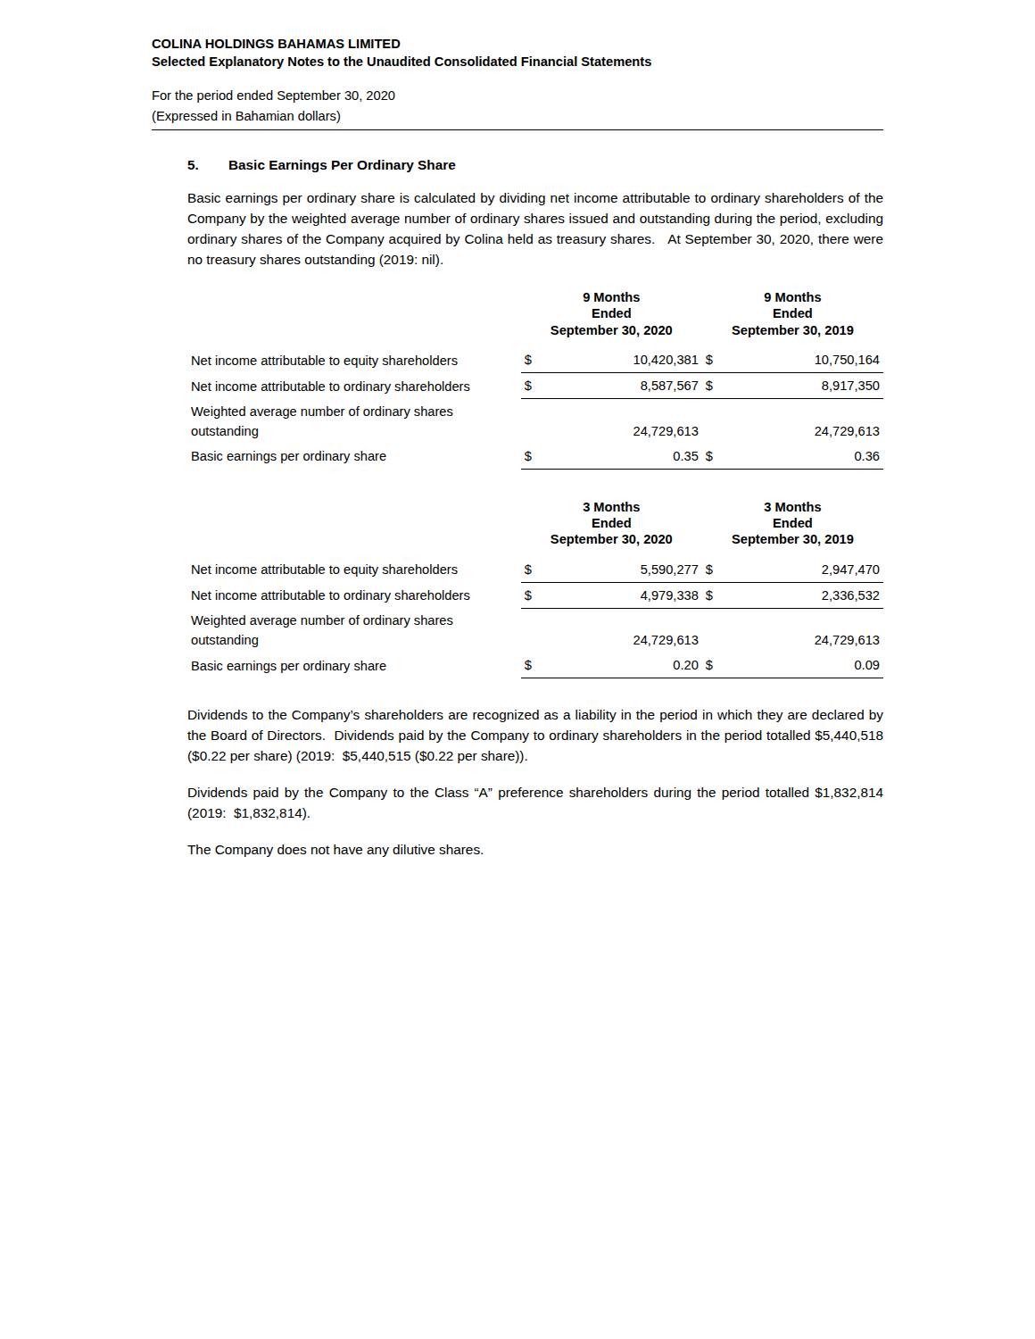COLINA HOLDINGS BAHAMAS LIMITED
Selected Explanatory Notes to the Unaudited Consolidated Financial Statements
For the period ended September 30, 2020
(Expressed in Bahamian dollars)
5. Basic Earnings Per Ordinary Share
Basic earnings per ordinary share is calculated by dividing net income attributable to ordinary shareholders of the Company by the weighted average number of ordinary shares issued and outstanding during the period, excluding ordinary shares of the Company acquired by Colina held as treasury shares. At September 30, 2020, there were no treasury shares outstanding (2019: nil).
| | 9 Months Ended September 30, 2020 | 9 Months Ended September 30, 2019 |
| --- | --- | --- |
| Net income attributable to equity shareholders | $ | 10,420,381 | $ | 10,750,164 |
| Net income attributable to ordinary shareholders | $ | 8,587,567 | $ | 8,917,350 |
| Weighted average number of ordinary shares outstanding | | 24,729,613 | | 24,729,613 |
| Basic earnings per ordinary share | $ | 0.35 | $ | 0.36 |
| | 3 Months Ended September 30, 2020 | 3 Months Ended September 30, 2019 |
| --- | --- | --- |
| Net income attributable to equity shareholders | $ | 5,590,277 | $ | 2,947,470 |
| Net income attributable to ordinary shareholders | $ | 4,979,338 | $ | 2,336,532 |
| Weighted average number of ordinary shares outstanding | | 24,729,613 | | 24,729,613 |
| Basic earnings per ordinary share | $ | 0.20 | $ | 0.09 |
Dividends to the Company’s shareholders are recognized as a liability in the period in which they are declared by the Board of Directors. Dividends paid by the Company to ordinary shareholders in the period totalled $5,440,518 ($0.22 per share) (2019: $5,440,515 ($0.22 per share)).
Dividends paid by the Company to the Class “A” preference shareholders during the period totalled $1,832,814 (2019: $1,832,814).
The Company does not have any dilutive shares.